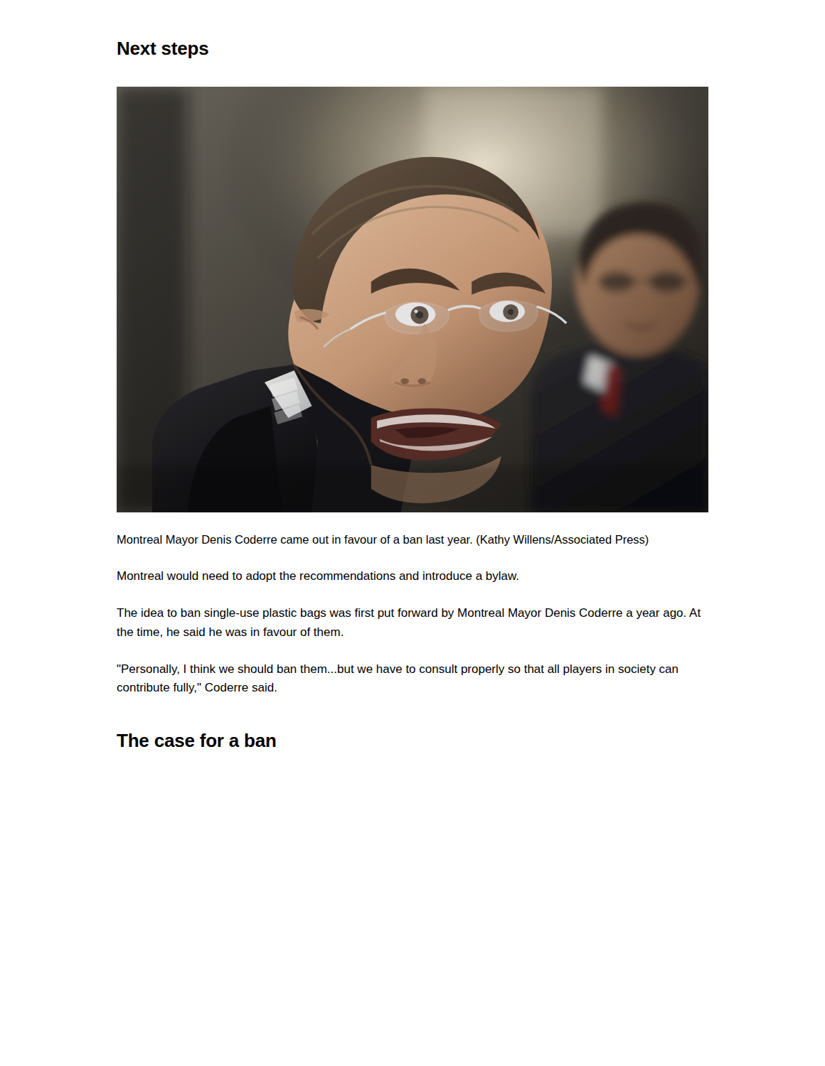Next steps
Montreal Mayor Denis Coderre came out in favour of a ban last year. (Kathy Willens/Associated Press)
Montreal would need to adopt the recommendations and introduce a bylaw.
The idea to ban single-use plastic bags was first put forward by Montreal Mayor Denis Coderre a year ago. At the time, he said he was in favour of them.
"Personally, I think we should ban them...but we have to consult properly so that all players in society can contribute fully," Coderre said.
The case for a ban